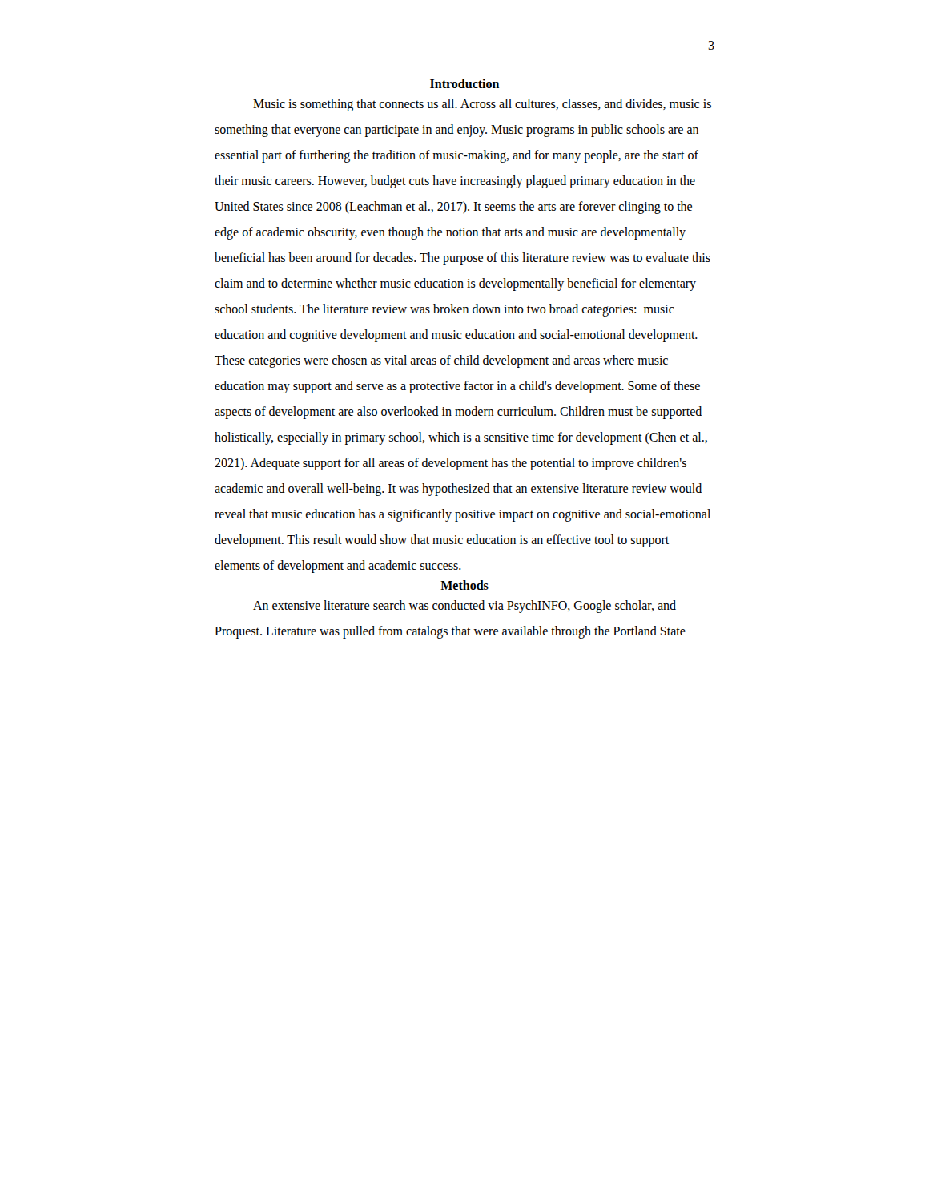3
Introduction
Music is something that connects us all. Across all cultures, classes, and divides, music is something that everyone can participate in and enjoy. Music programs in public schools are an essential part of furthering the tradition of music-making, and for many people, are the start of their music careers. However, budget cuts have increasingly plagued primary education in the United States since 2008 (Leachman et al., 2017). It seems the arts are forever clinging to the edge of academic obscurity, even though the notion that arts and music are developmentally beneficial has been around for decades. The purpose of this literature review was to evaluate this claim and to determine whether music education is developmentally beneficial for elementary school students. The literature review was broken down into two broad categories: music education and cognitive development and music education and social-emotional development. These categories were chosen as vital areas of child development and areas where music education may support and serve as a protective factor in a child's development. Some of these aspects of development are also overlooked in modern curriculum. Children must be supported holistically, especially in primary school, which is a sensitive time for development (Chen et al., 2021). Adequate support for all areas of development has the potential to improve children's academic and overall well-being. It was hypothesized that an extensive literature review would reveal that music education has a significantly positive impact on cognitive and social-emotional development. This result would show that music education is an effective tool to support elements of development and academic success.
Methods
An extensive literature search was conducted via PsychINFO, Google scholar, and Proquest. Literature was pulled from catalogs that were available through the Portland State